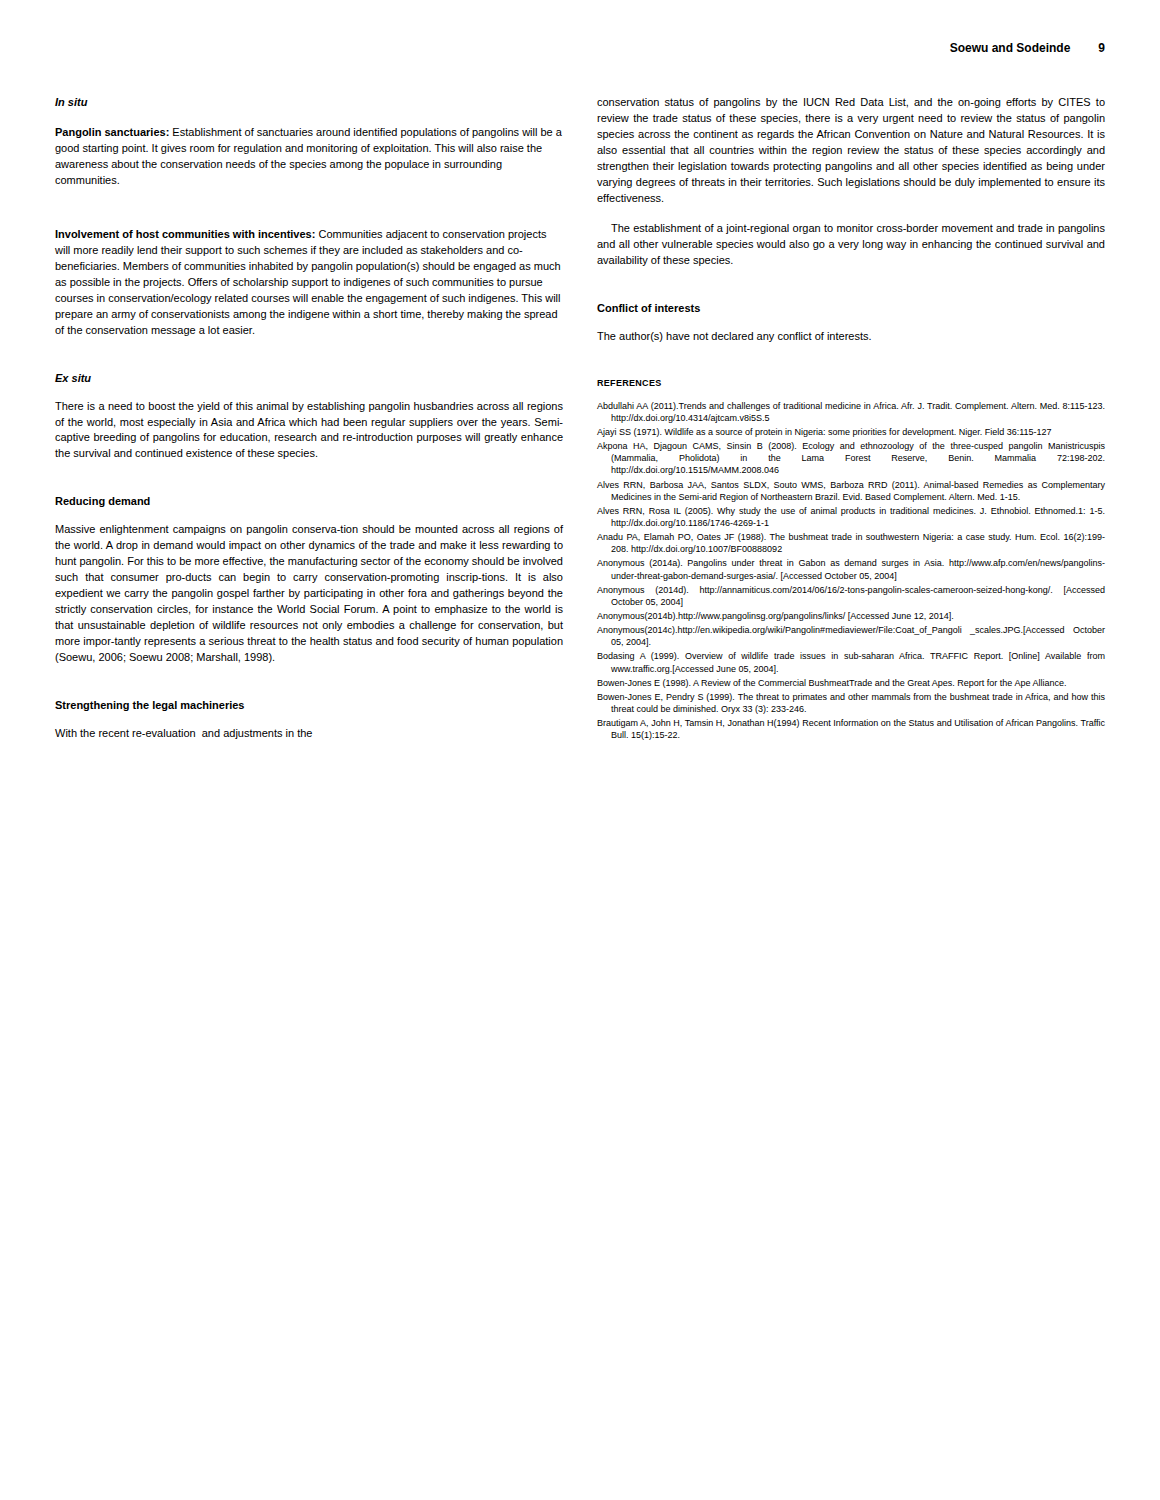Soewu and Sodeinde9
In situ
Pangolin sanctuaries:
Establishment of sanctuaries around identified populations of pangolins will be a good starting point. It gives room for regulation and monitoring of exploitation. This will also raise the awareness about the conservation needs of the species among the populace in surrounding communities.
Involvement of host communities with incentives:
Communities adjacent to conservation projects will more readily lend their support to such schemes if they are included as stakeholders and co-beneficiaries. Members of communities inhabited by pangolin population(s) should be engaged as much as possible in the projects. Offers of scholarship support to indigenes of such communities to pursue courses in conservation/ecology related courses will enable the engagement of such indigenes. This will prepare an army of conservationists among the indigene within a short time, thereby making the spread of the conservation message a lot easier.
Ex situ
There is a need to boost the yield of this animal by establishing pangolin husbandries across all regions of the world, most especially in Asia and Africa which had been regular suppliers over the years. Semi-captive breeding of pangolins for education, research and re-introduction purposes will greatly enhance the survival and continued existence of these species.
Reducing demand
Massive enlightenment campaigns on pangolin conserva-tion should be mounted across all regions of the world. A drop in demand would impact on other dynamics of the trade and make it less rewarding to hunt pangolin. For this to be more effective, the manufacturing sector of the economy should be involved such that consumer pro-ducts can begin to carry conservation-promoting inscrip-tions. It is also expedient we carry the pangolin gospel farther by participating in other fora and gatherings beyond the strictly conservation circles, for instance the World Social Forum. A point to emphasize to the world is that unsustainable depletion of wildlife resources not only embodies a challenge for conservation, but more impor-tantly represents a serious threat to the health status and food security of human population (Soewu, 2006; Soewu 2008; Marshall, 1998).
Strengthening the legal machineries
With the recent re-evaluation and adjustments in the
conservation status of pangolins by the IUCN Red Data List, and the on-going efforts by CITES to review the trade status of these species, there is a very urgent need to review the status of pangolin species across the continent as regards the African Convention on Nature and Natural Resources. It is also essential that all countries within the region review the status of these species accordingly and strengthen their legislation towards protecting pangolins and all other species identified as being under varying degrees of threats in their territories. Such legislations should be duly implemented to ensure its effectiveness.
The establishment of a joint-regional organ to monitor cross-border movement and trade in pangolins and all other vulnerable species would also go a very long way in enhancing the continued survival and availability of these species.
Conflict of interests
The author(s) have not declared any conflict of interests.
REFERENCES
Abdullahi AA (2011).Trends and challenges of traditional medicine in Africa. Afr. J. Tradit. Complement. Altern. Med. 8:115-123. http://dx.doi.org/10.4314/ajtcam.v8i5S.5
Ajayi SS (1971). Wildlife as a source of protein in Nigeria: some priorities for development. Niger. Field 36:115-127
Akpona HA, Djagoun CAMS, Sinsin B (2008). Ecology and ethnozoology of the three-cusped pangolin Manistricuspis (Mammalia, Pholidota) in the Lama Forest Reserve, Benin. Mammalia 72:198-202. http://dx.doi.org/10.1515/MAMM.2008.046
Alves RRN, Barbosa JAA, Santos SLDX, Souto WMS, Barboza RRD (2011). Animal-based Remedies as Complementary Medicines in the Semi-arid Region of Northeastern Brazil. Evid. Based Complement. Altern. Med. 1-15.
Alves RRN, Rosa IL (2005). Why study the use of animal products in traditional medicines. J. Ethnobiol. Ethnomed.1: 1-5. http://dx.doi.org/10.1186/1746-4269-1-1
Anadu PA, Elamah PO, Oates JF (1988). The bushmeat trade in southwestern Nigeria: a case study. Hum. Ecol. 16(2):199-208. http://dx.doi.org/10.1007/BF00888092
Anonymous (2014a). Pangolins under threat in Gabon as demand surges in Asia. http://www.afp.com/en/news/pangolins-under-threat-gabon-demand-surges-asia/. [Accessed October 05, 2004]
Anonymous (2014d). http://annamiticus.com/2014/06/16/2-tons-pangolin-scales-cameroon-seized-hong-kong/. [Accessed October 05, 2004]
Anonymous(2014b).http://www.pangolinsg.org/pangolins/links/ [Accessed June 12, 2014].
Anonymous(2014c).http://en.wikipedia.org/wiki/Pangolin#mediaviewer/File:Coat_of_Pangoli _scales.JPG.[Accessed October 05, 2004].
Bodasing A (1999). Overview of wildlife trade issues in sub-saharan Africa. TRAFFIC Report. [Online] Available from www.traffic.org.[Accessed June 05, 2004].
Bowen-Jones E (1998). A Review of the Commercial BushmeatTrade and the Great Apes. Report for the Ape Alliance.
Bowen-Jones E, Pendry S (1999). The threat to primates and other mammals from the bushmeat trade in Africa, and how this threat could be diminished. Oryx 33 (3): 233-246.
Brautigam A, John H, Tamsin H, Jonathan H(1994) Recent Information on the Status and Utilisation of African Pangolins. Traffic Bull. 15(1):15-22.